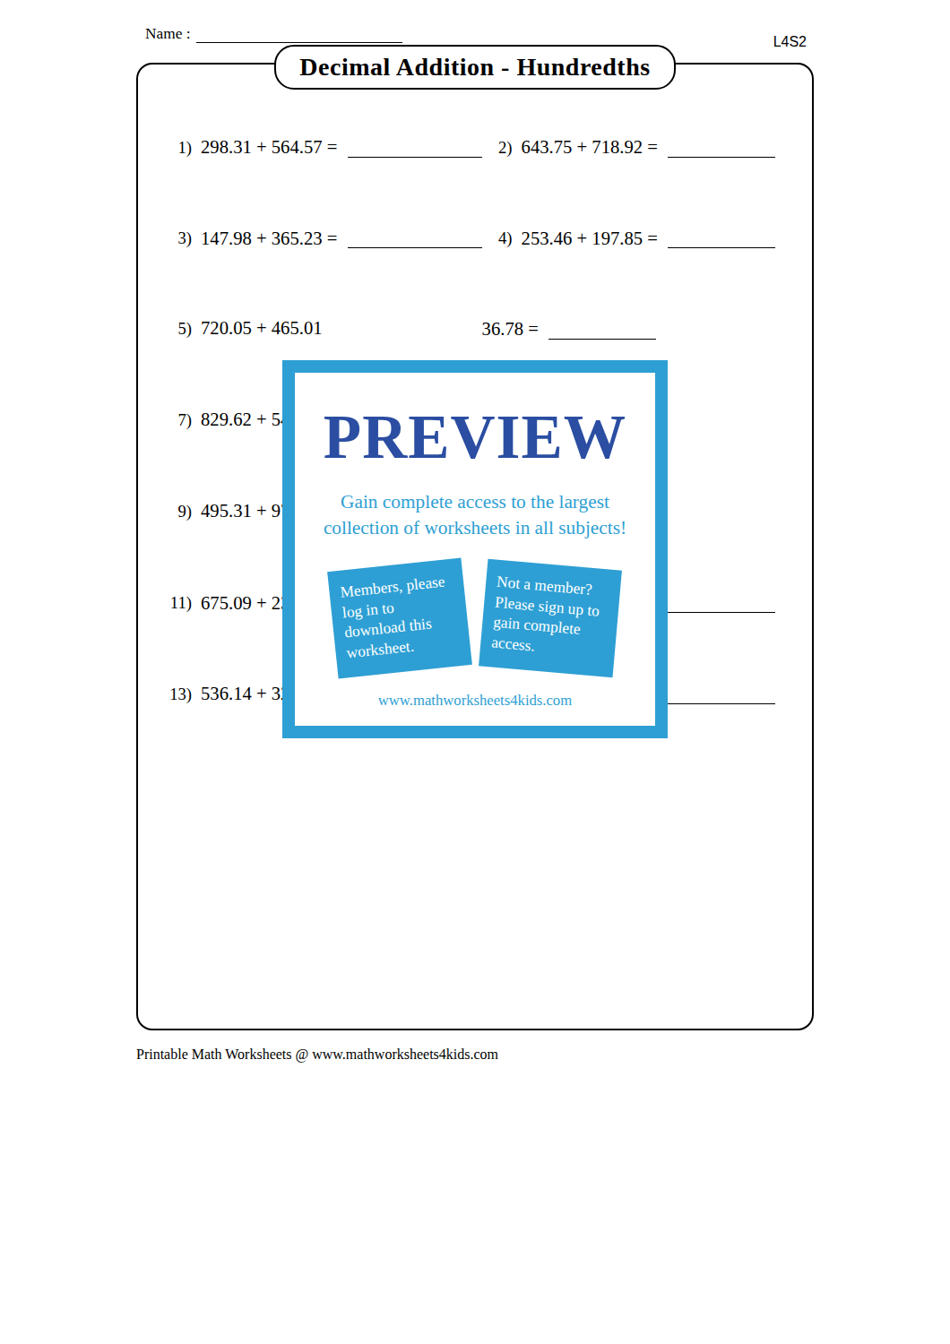Name :
L4S2
Decimal Addition - Hundredths
| 1) 298.31 + 564.57 = | 2) 643.75 + 718.92 = |
| 3) 147.98 + 365.23 = | 4) 253.46 + 197.85 = |
| 5) 720.05 + 465.01 | 36.78 = |
| 7) 829.62 + 548.17 | 26.54 = |
| 9) 495.31 + 976.82 | 59.36 = |
| 11) 675.09 + 234.28 = | 12) 398.61 + 557.39 = |
| 13) 536.14 + 328.87 = | 14) 157.16 + 682.45 = |
PREVIEW
Gain complete access to the largest collection of worksheets in all subjects!
Members, please log in to download this worksheet.
Not a member? Please sign up to gain complete access.
www.mathworksheets4kids.com
Printable Math Worksheets @ www.mathworksheets4kids.com